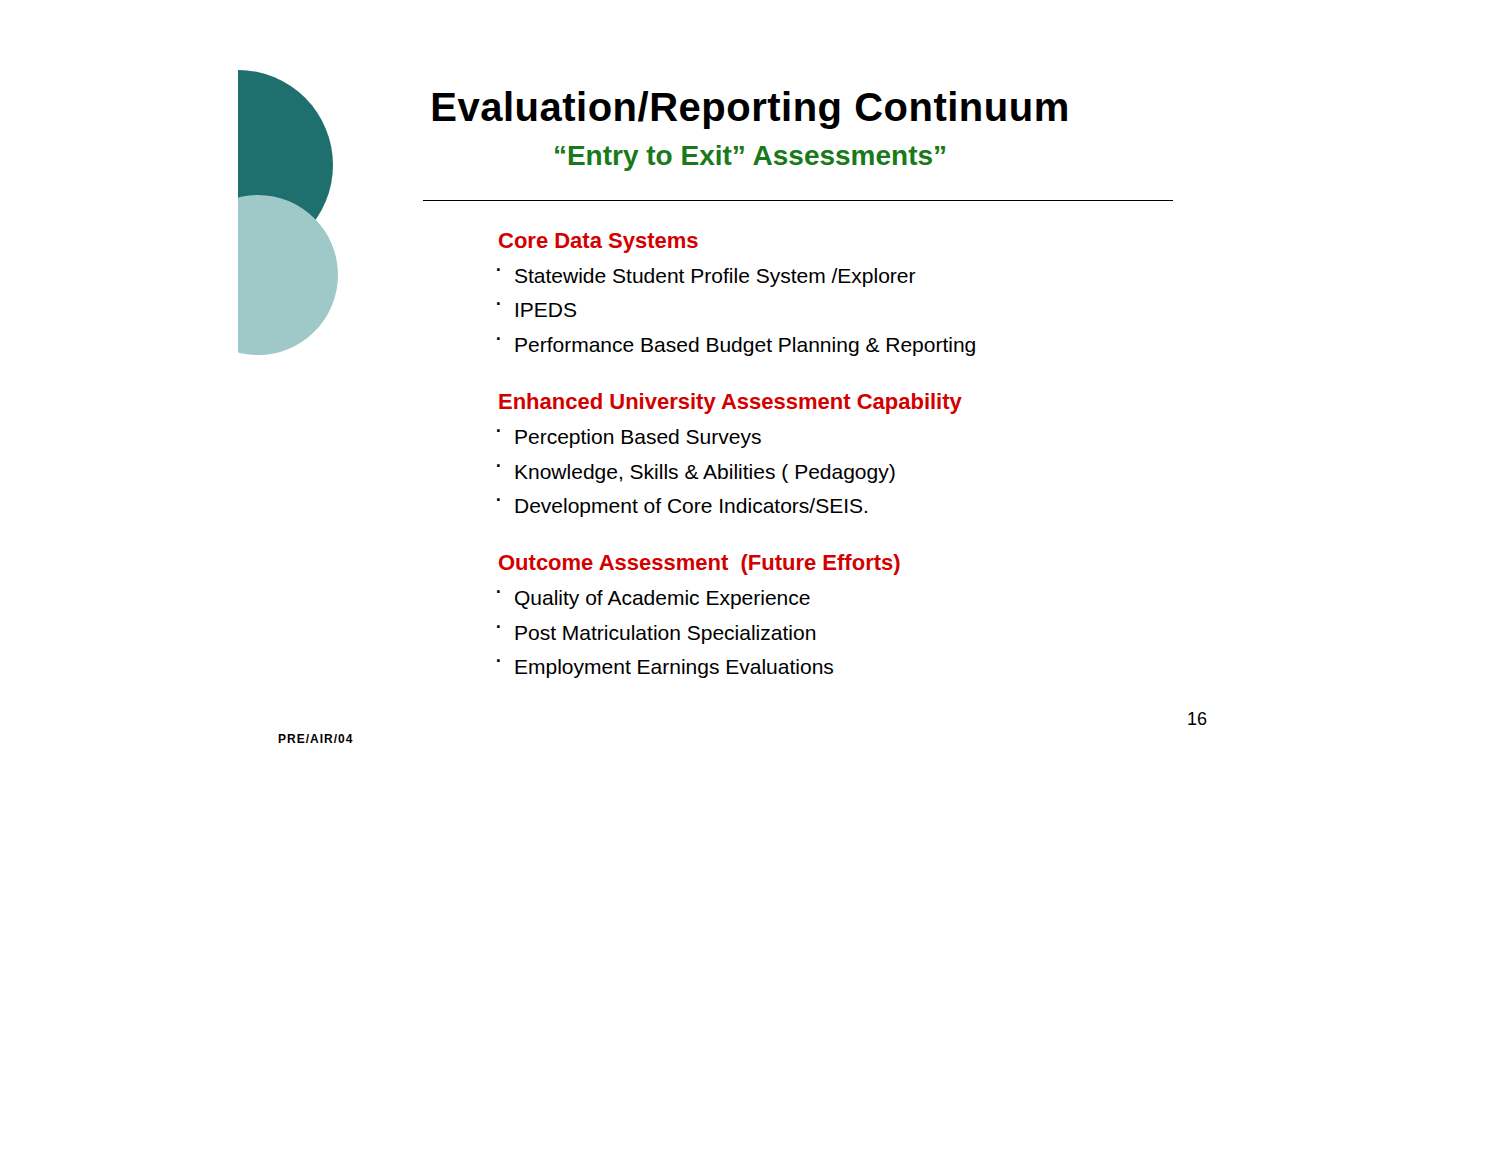Evaluation/Reporting Continuum
“Entry to Exit” Assessments”
Core Data Systems
Statewide Student Profile System /Explorer
IPEDS
Performance Based Budget Planning & Reporting
Enhanced University Assessment Capability
Perception Based Surveys
Knowledge, Skills & Abilities ( Pedagogy)
Development of Core Indicators/SEIS.
Outcome Assessment (Future Efforts)
Quality of Academic Experience
Post Matriculation Specialization
Employment Earnings Evaluations
PRE/AIR/04
16